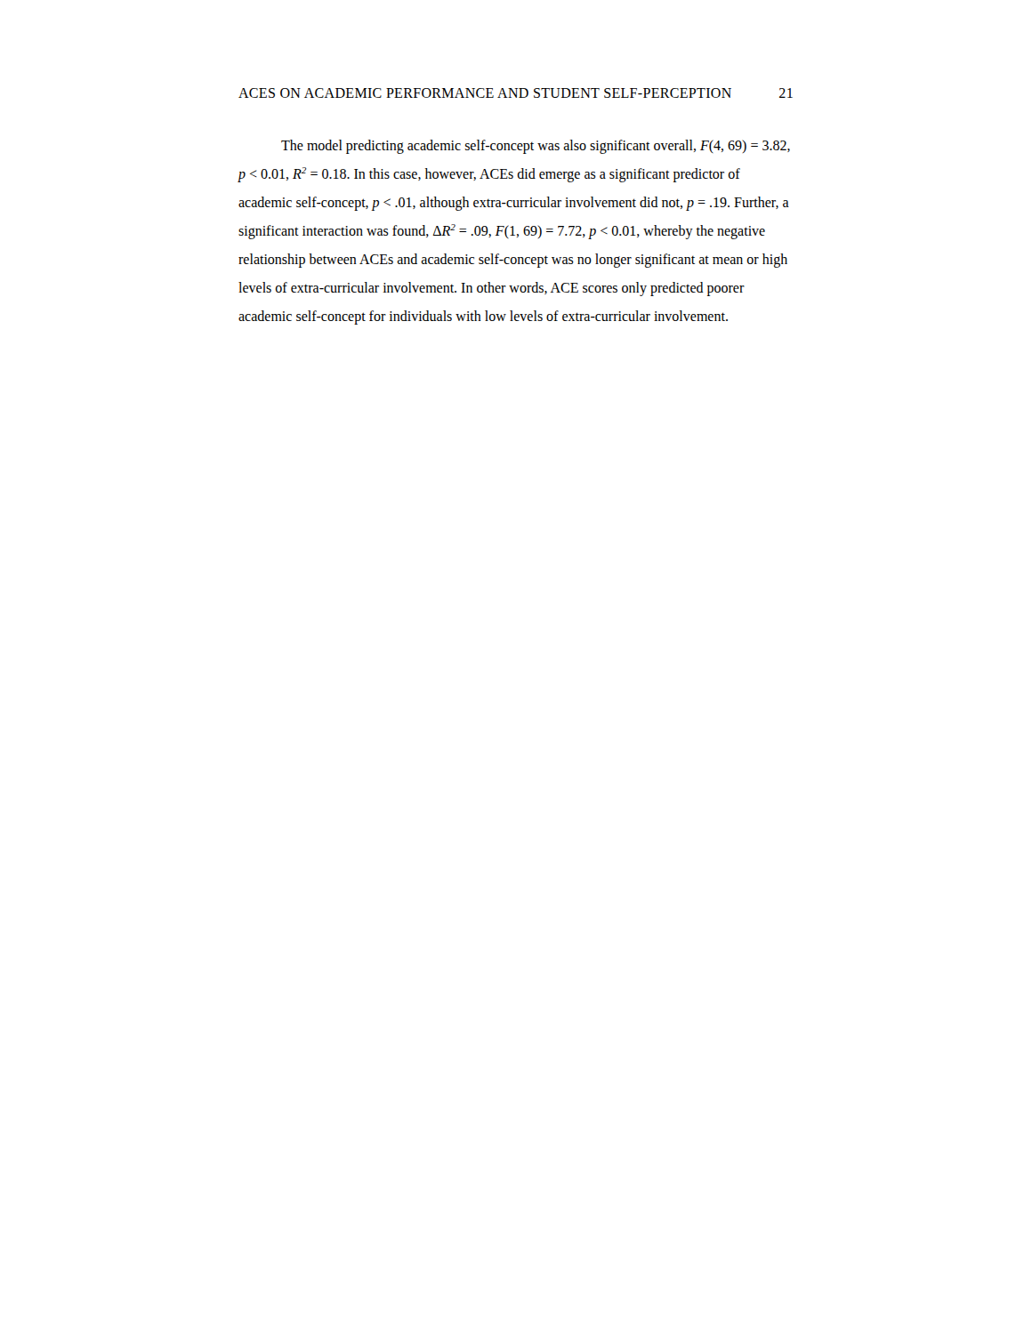ACES ON ACADEMIC PERFORMANCE AND STUDENT SELF-PERCEPTION 21
The model predicting academic self-concept was also significant overall, F(4, 69) = 3.82, p < 0.01, R2 = 0.18. In this case, however, ACEs did emerge as a significant predictor of academic self-concept, p < .01, although extra-curricular involvement did not, p = .19. Further, a significant interaction was found, ΔR2 = .09, F(1, 69) = 7.72, p < 0.01, whereby the negative relationship between ACEs and academic self-concept was no longer significant at mean or high levels of extra-curricular involvement. In other words, ACE scores only predicted poorer academic self-concept for individuals with low levels of extra-curricular involvement.